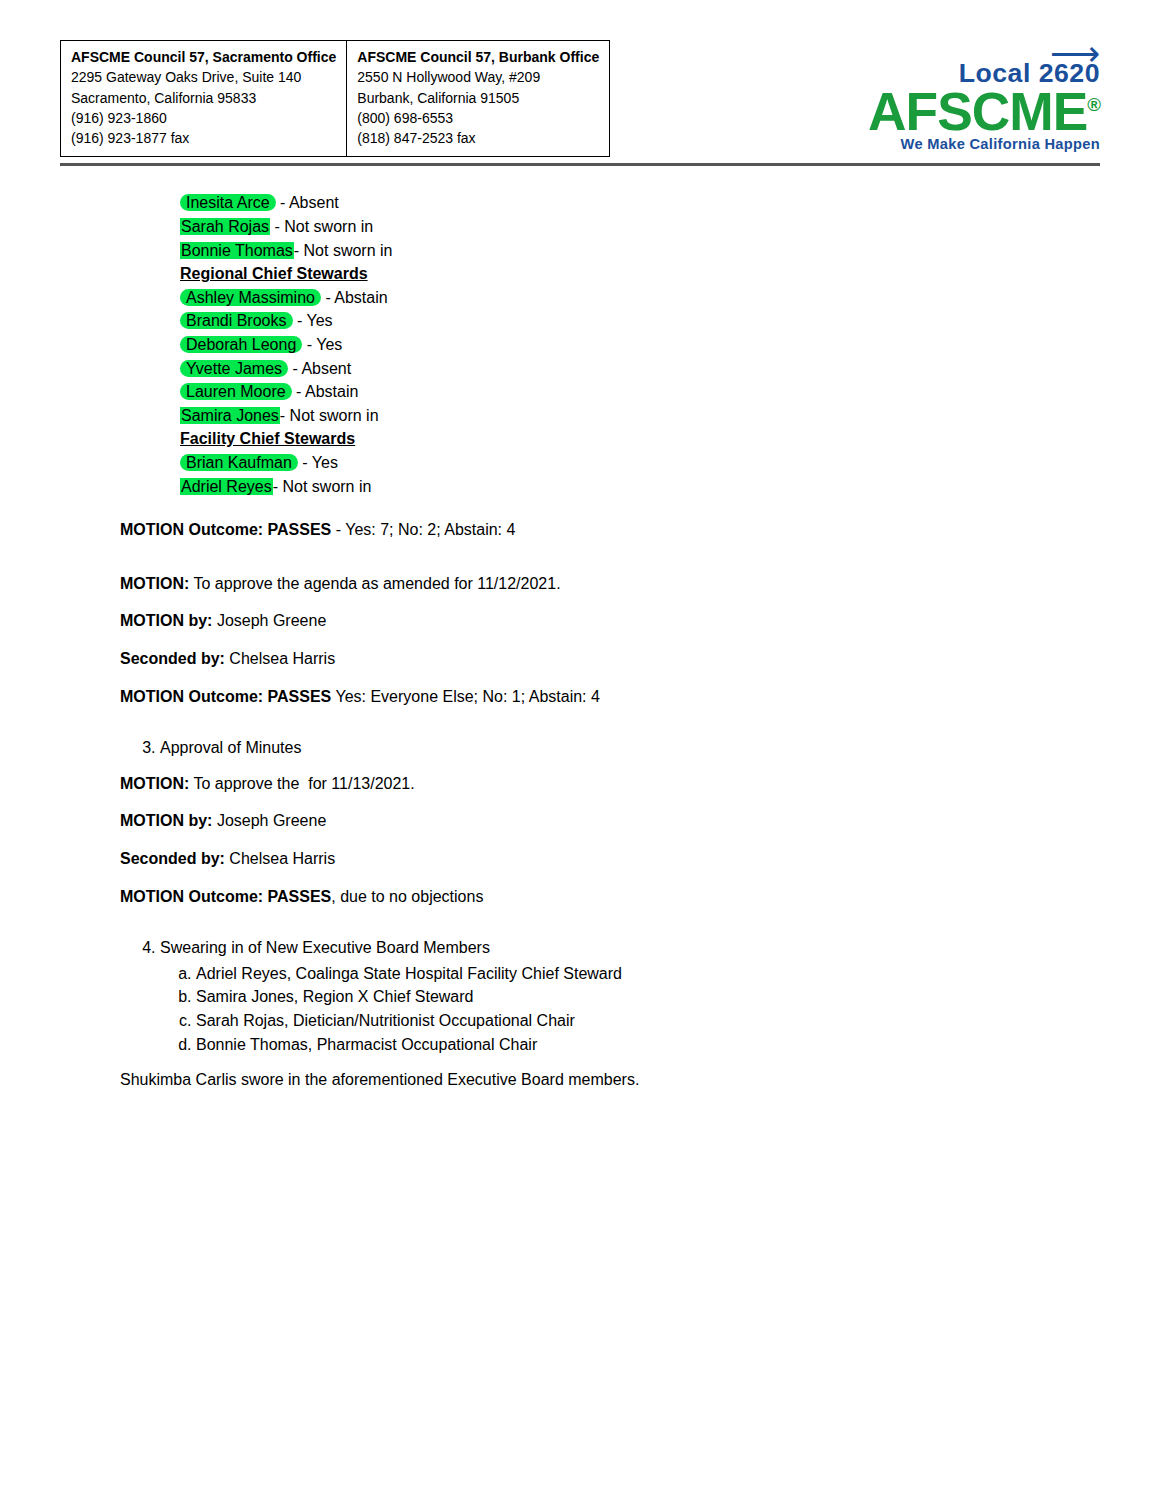AFSCME Council 57, Sacramento Office
2295 Gateway Oaks Drive, Suite 140
Sacramento, California 95833
(916) 923-1860
(916) 923-1877 fax
AFSCME Council 57, Burbank Office
2550 N Hollywood Way, #209
Burbank, California 91505
(800) 698-6553
(818) 847-2523 fax
⟶
Local 2620
AFSCME®
We Make California Happen
Inesita Arce - Absent
Sarah Rojas - Not sworn in
Bonnie Thomas- Not sworn in
Regional Chief Stewards
Ashley Massimino - Abstain
Brandi Brooks - Yes
Deborah Leong - Yes
Yvette James - Absent
Lauren Moore - Abstain
Samira Jones- Not sworn in
Facility Chief Stewards
Brian Kaufman - Yes
Adriel Reyes- Not sworn in
MOTION Outcome: PASSES - Yes: 7; No: 2; Abstain: 4
MOTION: To approve the agenda as amended for 11/12/2021.
MOTION by: Joseph Greene
Seconded by: Chelsea Harris
MOTION Outcome: PASSES Yes: Everyone Else; No: 1; Abstain: 4
Approval of Minutes
MOTION: To approve the for 11/13/2021.
MOTION by: Joseph Greene
Seconded by: Chelsea Harris
MOTION Outcome: PASSES, due to no objections
Swearing in of New Executive Board Members
Adriel Reyes, Coalinga State Hospital Facility Chief Steward
Samira Jones, Region X Chief Steward
Sarah Rojas, Dietician/Nutritionist Occupational Chair
Bonnie Thomas, Pharmacist Occupational Chair
Shukimba Carlis swore in the aforementioned Executive Board members.